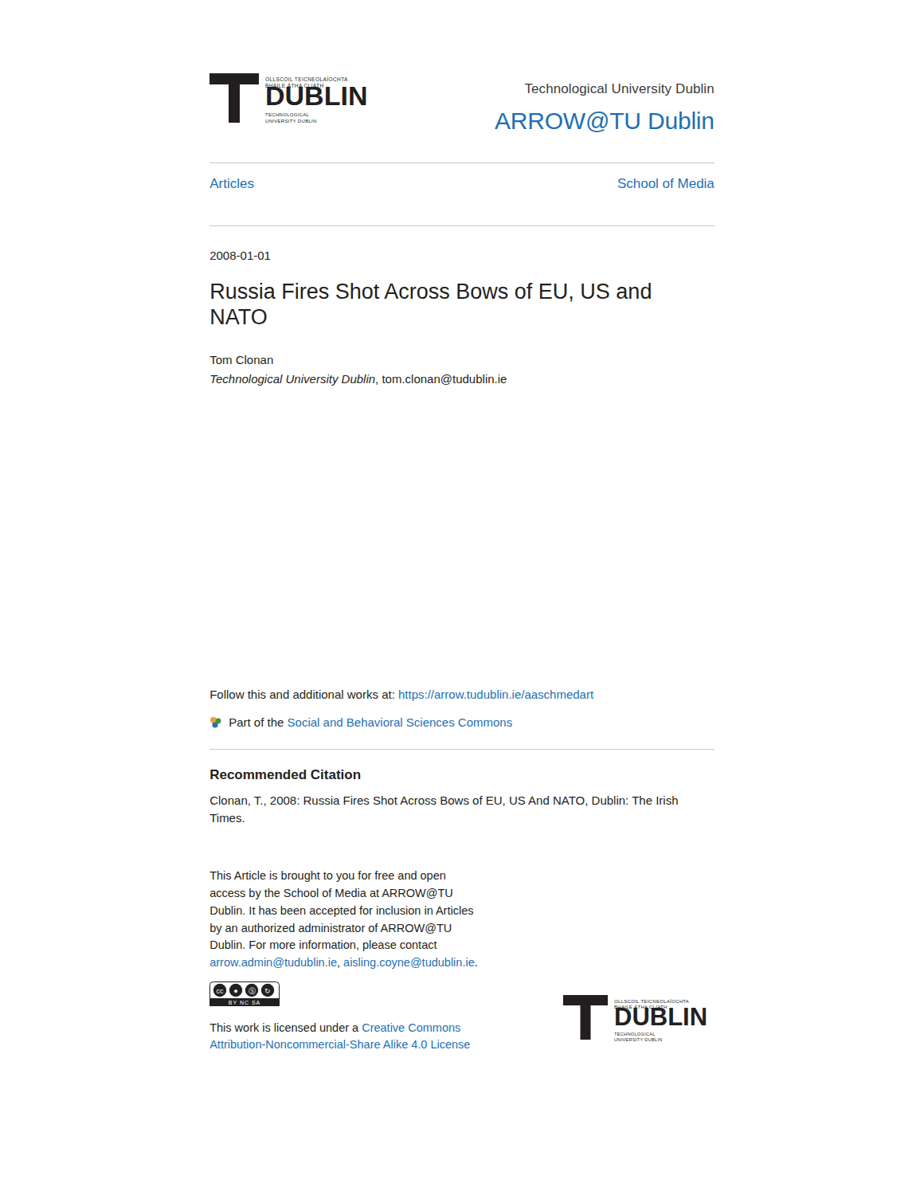DUBLIN OLLSCOIL TEICNEOLAÍOCHTA BHAILE ÁTHA CLIATH TECHNOLOGICAL UNIVERSITY DUBLIN
Technological University Dublin
ARROW@TU Dublin
Articles
School of Media
2008-01-01
Russia Fires Shot Across Bows of EU, US and NATO
Tom Clonan
Technological University Dublin, tom.clonan@tudublin.ie
Follow this and additional works at: https://arrow.tudublin.ie/aaschmedart
Part of the Social and Behavioral Sciences Commons
Recommended Citation
Clonan, T., 2008: Russia Fires Shot Across Bows of EU, US And NATO, Dublin: The Irish Times.
This Article is brought to you for free and open access by the School of Media at ARROW@TU Dublin. It has been accepted for inclusion in Articles by an authorized administrator of ARROW@TU Dublin. For more information, please contact arrow.admin@tudublin.ie, aisling.coyne@tudublin.ie.
cc ● Ⓢ ↻ BY NC SA
This work is licensed under a Creative Commons Attribution-Noncommercial-Share Alike 4.0 License
DUBLIN OLLSCOIL TEICNEOLAÍOCHTA BHAILE ÁTHA CLIATH TECHNOLOGICAL UNIVERSITY DUBLIN